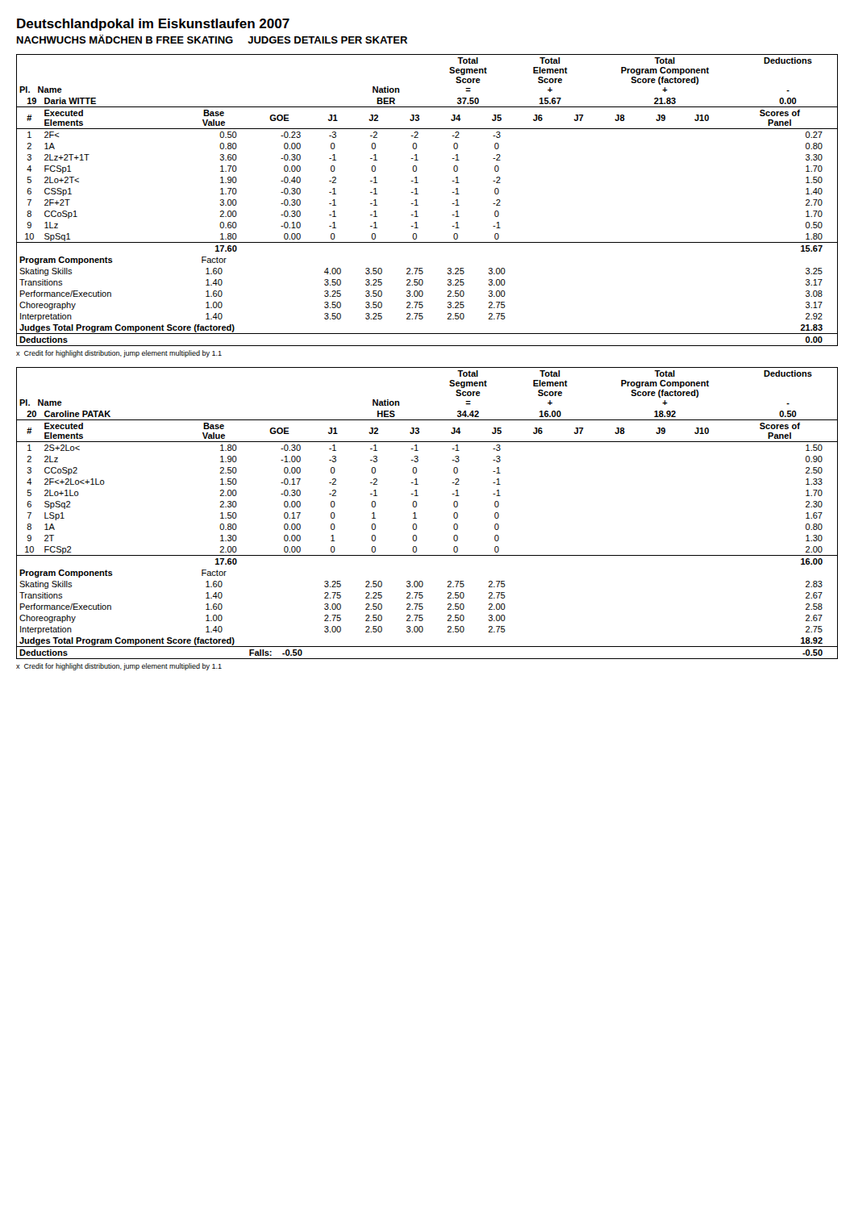Deutschlandpokal im Eiskunstlaufen 2007
NACHWUCHS MÄDCHEN B FREE SKATING JUDGES DETAILS PER SKATER
| Pl. Name | Nation | Total Segment Score = | Total Element Score + | Total Program Component Score (factored) + | Deductions - |
| 19 Daria WITTE | BER | 37.50 | 15.67 | 21.83 | 0.00 |
| # | Executed Elements | Base Value | GOE | J1 | J2 | J3 | J4 | J5 | J6 | J7 | J8 | J9 | J10 | Scores of Panel |
| --- | --- | --- | --- | --- | --- | --- | --- | --- | --- | --- | --- | --- | --- | --- |
| 1 | 2F< | 0.50 | -0.23 | -3 | -2 | -2 | -2 | -3 | | | | | | 0.27 |
| 2 | 1A | 0.80 | 0.00 | 0 | 0 | 0 | 0 | 0 | | | | | | 0.80 |
| 3 | 2Lz+2T+1T | 3.60 | -0.30 | -1 | -1 | -1 | -1 | -2 | | | | | | 3.30 |
| 4 | FCSp1 | 1.70 | 0.00 | 0 | 0 | 0 | 0 | 0 | | | | | | 1.70 |
| 5 | 2Lo+2T< | 1.90 | -0.40 | -2 | -1 | -1 | -1 | -2 | | | | | | 1.50 |
| 6 | CSSp1 | 1.70 | -0.30 | -1 | -1 | -1 | -1 | 0 | | | | | | 1.40 |
| 7 | 2F+2T | 3.00 | -0.30 | -1 | -1 | -1 | -1 | -2 | | | | | | 2.70 |
| 8 | CCoSp1 | 2.00 | -0.30 | -1 | -1 | -1 | -1 | 0 | | | | | | 1.70 |
| 9 | 1Lz | 0.60 | -0.10 | -1 | -1 | -1 | -1 | -1 | | | | | | 0.50 |
| 10 | SpSq1 | 1.80 | 0.00 | 0 | 0 | 0 | 0 | 0 | | | | | | 1.80 |
| | | 17.60 | | | | | | | | | | | | 15.67 |
| Program Components | Factor | | | | | | | | | | | | |
| Skating Skills | 1.60 | | 4.00 | 3.50 | 2.75 | 3.25 | 3.00 | | | | | | 3.25 |
| Transitions | 1.40 | | 3.50 | 3.25 | 2.50 | 3.25 | 3.00 | | | | | | 3.17 |
| Performance/Execution | 1.60 | | 3.25 | 3.50 | 3.00 | 2.50 | 3.00 | | | | | | 3.08 |
| Choreography | 1.00 | | 3.50 | 3.50 | 2.75 | 3.25 | 2.75 | | | | | | 3.17 |
| Interpretation | 1.40 | | 3.50 | 3.25 | 2.75 | 2.50 | 2.75 | | | | | | 2.92 |
| Judges Total Program Component Score (factored) | 21.83 |
| Deductions | 0.00 |
x Credit for highlight distribution, jump element multiplied by 1.1
| Pl. Name | Nation | Total Segment Score = | Total Element Score + | Total Program Component Score (factored) + | Deductions - |
| 20 Caroline PATAK | HES | 34.42 | 16.00 | 18.92 | 0.50 |
| # | Executed Elements | Base Value | GOE | J1 | J2 | J3 | J4 | J5 | J6 | J7 | J8 | J9 | J10 | Scores of Panel |
| --- | --- | --- | --- | --- | --- | --- | --- | --- | --- | --- | --- | --- | --- | --- |
| 1 | 2S+2Lo< | 1.80 | -0.30 | -1 | -1 | -1 | -1 | -3 | | | | | | 1.50 |
| 2 | 2Lz | 1.90 | -1.00 | -3 | -3 | -3 | -3 | -3 | | | | | | 0.90 |
| 3 | CCoSp2 | 2.50 | 0.00 | 0 | 0 | 0 | 0 | -1 | | | | | | 2.50 |
| 4 | 2F<+2Lo<+1Lo | 1.50 | -0.17 | -2 | -2 | -1 | -2 | -1 | | | | | | 1.33 |
| 5 | 2Lo+1Lo | 2.00 | -0.30 | -2 | -1 | -1 | -1 | -1 | | | | | | 1.70 |
| 6 | SpSq2 | 2.30 | 0.00 | 0 | 0 | 0 | 0 | 0 | | | | | | 2.30 |
| 7 | LSp1 | 1.50 | 0.17 | 0 | 1 | 1 | 0 | 0 | | | | | | 1.67 |
| 8 | 1A | 0.80 | 0.00 | 0 | 0 | 0 | 0 | 0 | | | | | | 0.80 |
| 9 | 2T | 1.30 | 0.00 | 1 | 0 | 0 | 0 | 0 | | | | | | 1.30 |
| 10 | FCSp2 | 2.00 | 0.00 | 0 | 0 | 0 | 0 | 0 | | | | | | 2.00 |
| | | 17.60 | | | | | | | | | | | | 16.00 |
| Program Components | Factor | | | | | | | | | | | | |
| Skating Skills | 1.60 | | 3.25 | 2.50 | 3.00 | 2.75 | 2.75 | | | | | | 2.83 |
| Transitions | 1.40 | | 2.75 | 2.25 | 2.75 | 2.50 | 2.75 | | | | | | 2.67 |
| Performance/Execution | 1.60 | | 3.00 | 2.50 | 2.75 | 2.50 | 2.00 | | | | | | 2.58 |
| Choreography | 1.00 | | 2.75 | 2.50 | 2.75 | 2.50 | 3.00 | | | | | | 2.67 |
| Interpretation | 1.40 | | 3.00 | 2.50 | 3.00 | 2.50 | 2.75 | | | | | | 2.75 |
| Judges Total Program Component Score (factored) | 18.92 |
| Deductions | Falls: -0.50 | | -0.50 |
x Credit for highlight distribution, jump element multiplied by 1.1